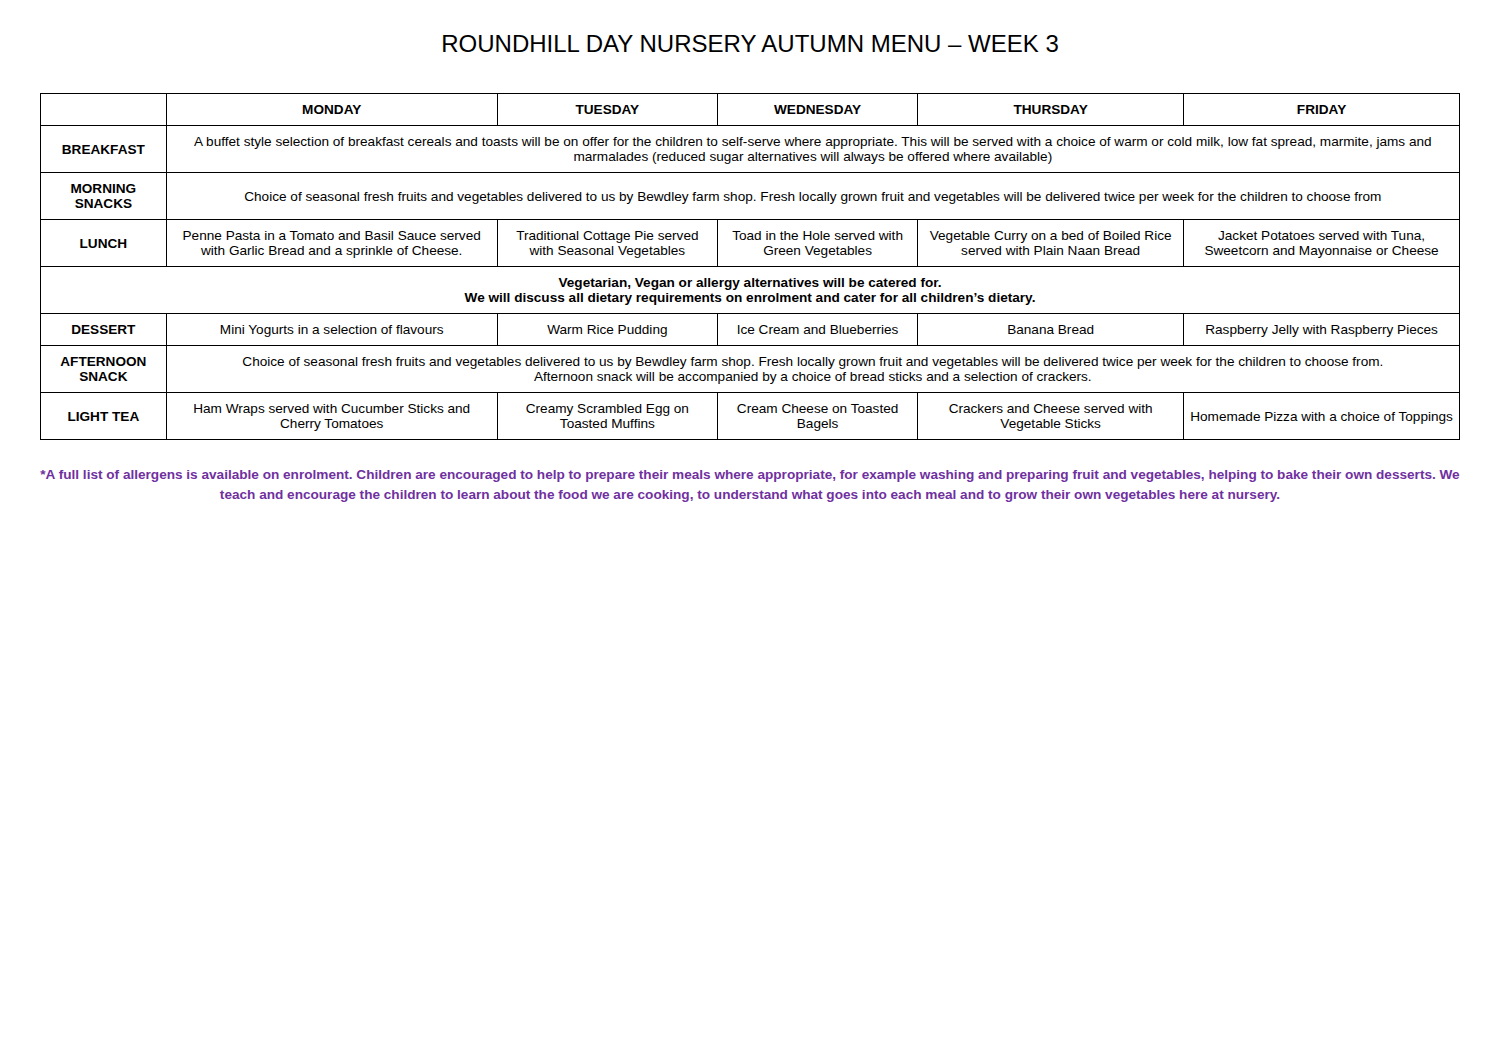ROUNDHILL DAY NURSERY AUTUMN MENU – WEEK 3
| | MONDAY | TUESDAY | WEDNESDAY | THURSDAY | FRIDAY |
| --- | --- | --- | --- | --- | --- |
| BREAKFAST | A buffet style selection of breakfast cereals and toasts will be on offer for the children to self-serve where appropriate. This will be served with a choice of warm or cold milk, low fat spread, marmite, jams and marmalades (reduced sugar alternatives will always be offered where available) |
| MORNING SNACKS | Choice of seasonal fresh fruits and vegetables delivered to us by Bewdley farm shop. Fresh locally grown fruit and vegetables will be delivered twice per week for the children to choose from |
| LUNCH | Penne Pasta in a Tomato and Basil Sauce served with Garlic Bread and a sprinkle of Cheese. | Traditional Cottage Pie served with Seasonal Vegetables | Toad in the Hole served with Green Vegetables | Vegetable Curry on a bed of Boiled Rice served with Plain Naan Bread | Jacket Potatoes served with Tuna, Sweetcorn and Mayonnaise or Cheese |
| Vegetarian, Vegan or allergy alternatives will be catered for. We will discuss all dietary requirements on enrolment and cater for all children’s dietary. |
| DESSERT | Mini Yogurts in a selection of flavours | Warm Rice Pudding | Ice Cream and Blueberries | Banana Bread | Raspberry Jelly with Raspberry Pieces |
| AFTERNOON SNACK | Choice of seasonal fresh fruits and vegetables delivered to us by Bewdley farm shop. Fresh locally grown fruit and vegetables will be delivered twice per week for the children to choose from. Afternoon snack will be accompanied by a choice of bread sticks and a selection of crackers. |
| LIGHT TEA | Ham Wraps served with Cucumber Sticks and Cherry Tomatoes | Creamy Scrambled Egg on Toasted Muffins | Cream Cheese on Toasted Bagels | Crackers and Cheese served with Vegetable Sticks | Homemade Pizza with a choice of Toppings |
*A full list of allergens is available on enrolment. Children are encouraged to help to prepare their meals where appropriate, for example washing and preparing fruit and vegetables, helping to bake their own desserts. We teach and encourage the children to learn about the food we are cooking, to understand what goes into each meal and to grow their own vegetables here at nursery.